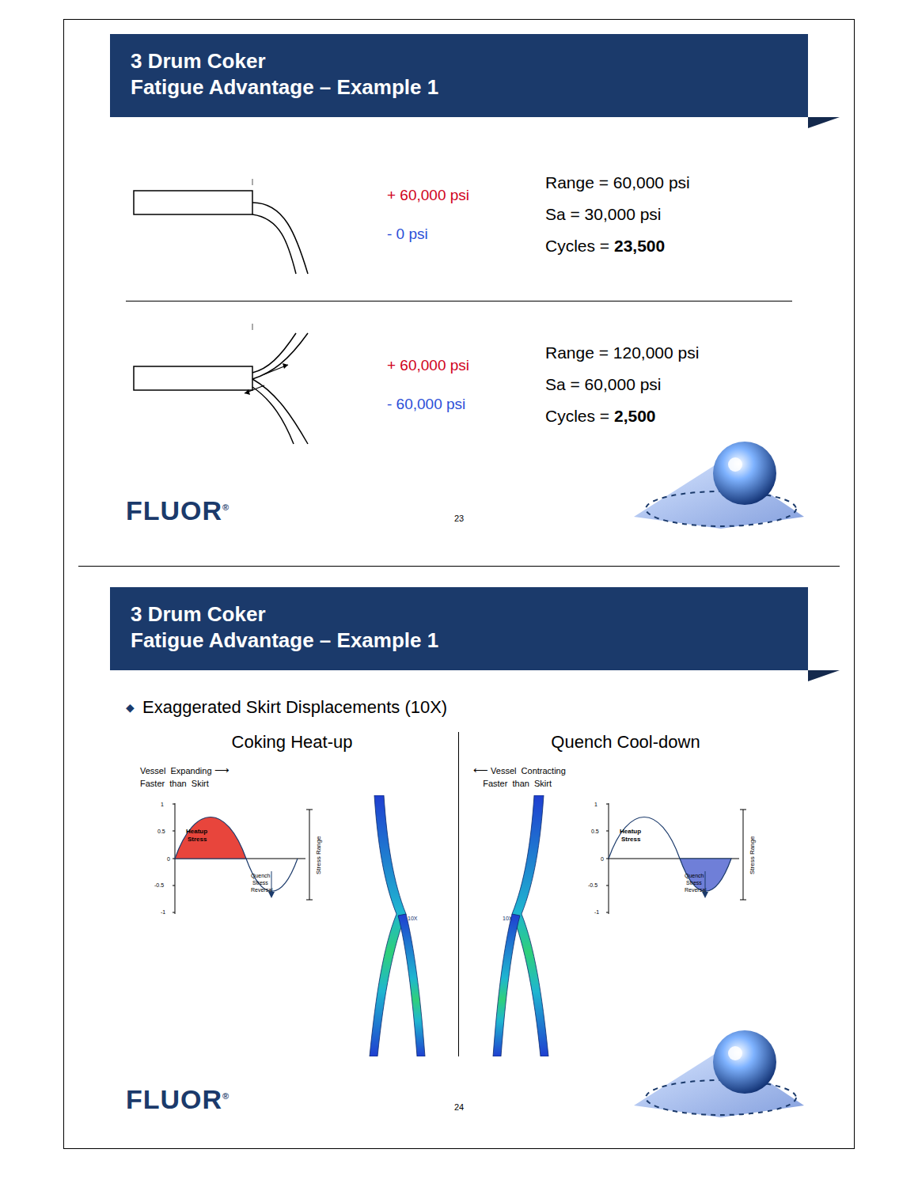3 Drum Coker
Fatigue Advantage – Example 1
+ 60,000 psi
- 0 psi
Range = 60,000 psi
Sa = 30,000 psi
Cycles = 23,500
+ 60,000 psi
- 60,000 psi
Range = 120,000 psi
Sa = 60,000 psi
Cycles = 2,500
FLUOR®
23
3 Drum Coker
Fatigue Advantage – Example 1
◆ Exaggerated Skirt Displacements (10X)
Coking Heat-up
Vessel Expanding ⟶
Faster than Skirt
1 0.5 0 -0.5 -1 Heatup Stress Quench Stress Reversal Stress Range 10X
Quench Cool-down
⟵ Vessel Contracting
Faster than Skirt
10X 1 0.5 0 -0.5 -1 Heatup Stress Quench Stress Reversal Stress Range
FLUOR®
24